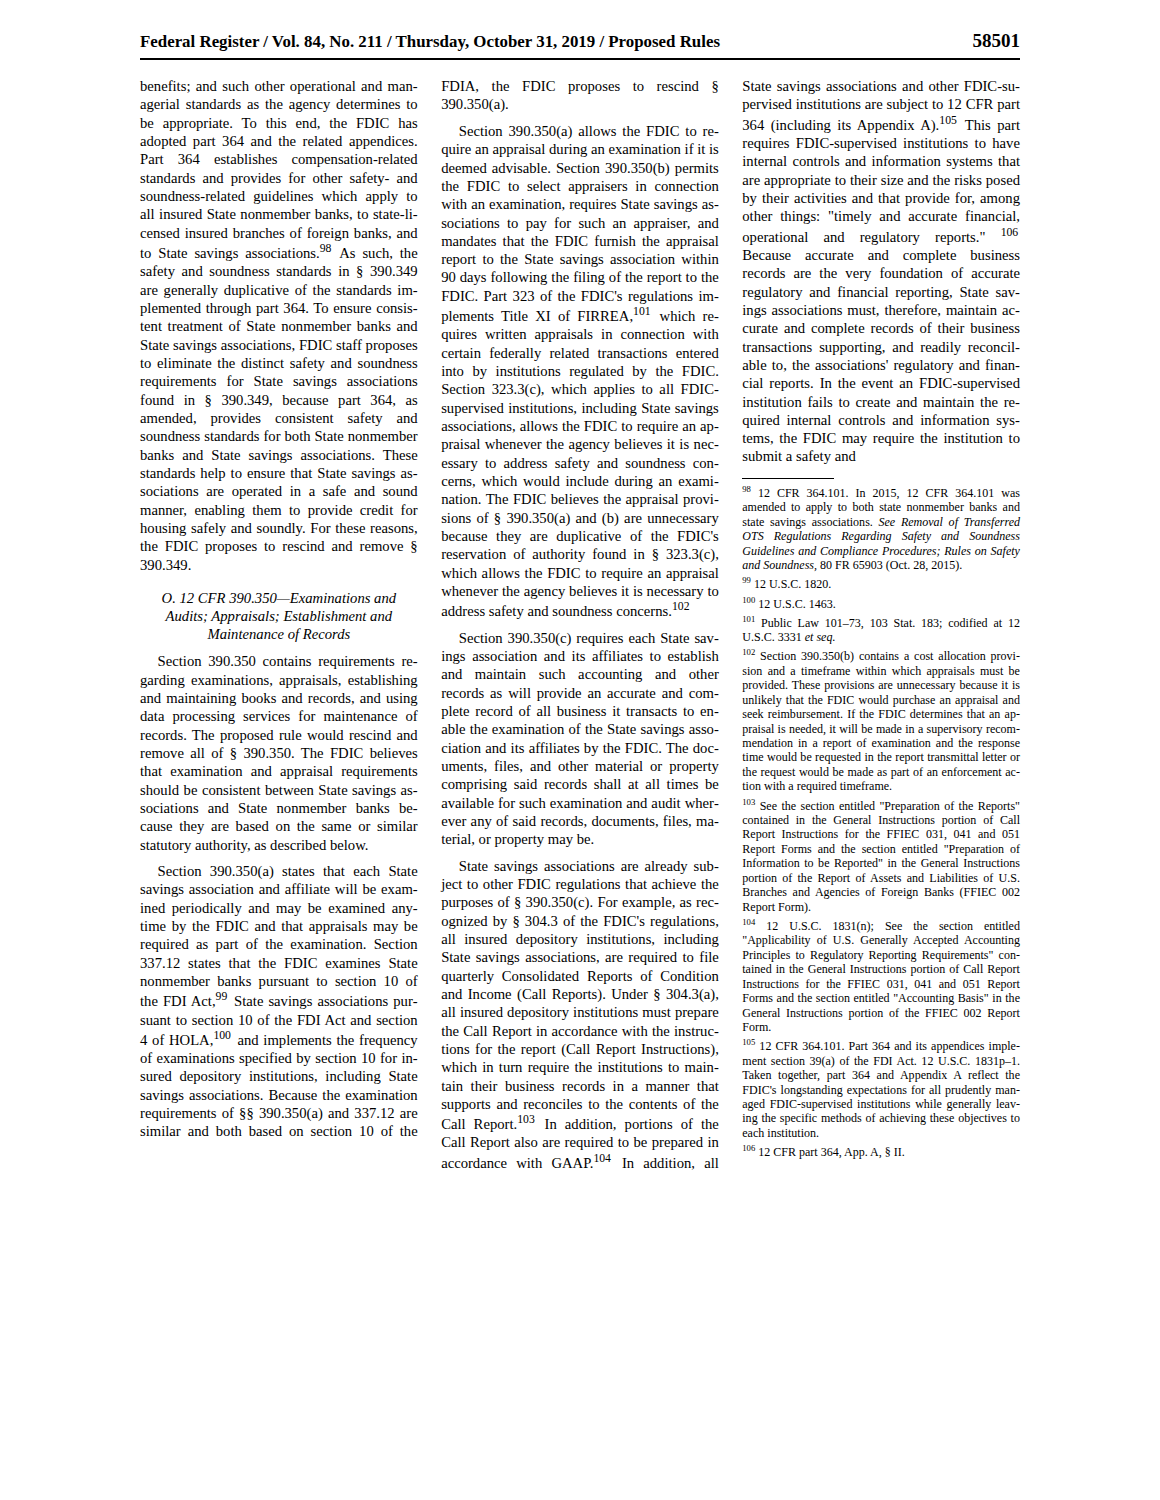Federal Register / Vol. 84, No. 211 / Thursday, October 31, 2019 / Proposed Rules 58501
benefits; and such other operational and managerial standards as the agency determines to be appropriate. To this end, the FDIC has adopted part 364 and the related appendices. Part 364 establishes compensation-related standards and provides for other safety- and soundness-related guidelines which apply to all insured State nonmember banks, to state-licensed insured branches of foreign banks, and to State savings associations.98 As such, the safety and soundness standards in § 390.349 are generally duplicative of the standards implemented through part 364. To ensure consistent treatment of State nonmember banks and State savings associations, FDIC staff proposes to eliminate the distinct safety and soundness requirements for State savings associations found in § 390.349, because part 364, as amended, provides consistent safety and soundness standards for both State nonmember banks and State savings associations. These standards help to ensure that State savings associations are operated in a safe and sound manner, enabling them to provide credit for housing safely and soundly. For these reasons, the FDIC proposes to rescind and remove § 390.349.
O. 12 CFR 390.350—Examinations and Audits; Appraisals; Establishment and Maintenance of Records
Section 390.350 contains requirements regarding examinations, appraisals, establishing and maintaining books and records, and using data processing services for maintenance of records. The proposed rule would rescind and remove all of § 390.350. The FDIC believes that examination and appraisal requirements should be consistent between State savings associations and State nonmember banks because they are based on the same or similar statutory authority, as described below.
Section 390.350(a) states that each State savings association and affiliate will be examined periodically and may be examined anytime by the FDIC and that appraisals may be required as part of the examination. Section 337.12 states that the FDIC examines State nonmember banks pursuant to section 10 of the FDI Act,99 State savings associations pursuant to section 10 of the FDI Act and section 4 of HOLA,100 and implements the frequency of examinations specified by section 10 for insured depository institutions, including State savings associations. Because the examination requirements of §§ 390.350(a) and 337.12 are similar and both based on section 10 of the FDIA, the FDIC proposes to rescind § 390.350(a).
Section 390.350(a) allows the FDIC to require an appraisal during an examination if it is deemed advisable. Section 390.350(b) permits the FDIC to select appraisers in connection with an examination, requires State savings associations to pay for such an appraiser, and mandates that the FDIC furnish the appraisal report to the State savings association within 90 days following the filing of the report to the FDIC. Part 323 of the FDIC's regulations implements Title XI of FIRREA,101 which requires written appraisals in connection with certain federally related transactions entered into by institutions regulated by the FDIC. Section 323.3(c), which applies to all FDIC-supervised institutions, including State savings associations, allows the FDIC to require an appraisal whenever the agency believes it is necessary to address safety and soundness concerns, which would include during an examination. The FDIC believes the appraisal provisions of § 390.350(a) and (b) are unnecessary because they are duplicative of the FDIC's reservation of authority found in § 323.3(c), which allows the FDIC to require an appraisal whenever the agency believes it is necessary to address safety and soundness concerns.102
Section 390.350(c) requires each State savings association and its affiliates to establish and maintain such accounting and other records as will provide an accurate and complete record of all business it transacts to enable the examination of the State savings association and its affiliates by the FDIC. The documents, files, and other material or property comprising said records shall at all times be available for such examination and audit wherever any of said records, documents, files, material, or property may be.
State savings associations are already subject to other FDIC regulations that achieve the purposes of § 390.350(c). For example, as recognized by § 304.3 of the FDIC's regulations, all insured depository institutions, including State savings associations, are required to file quarterly Consolidated Reports of Condition and Income (Call Reports). Under § 304.3(a), all insured depository institutions must prepare the Call Report in accordance with the instructions for the report (Call Report Instructions), which in turn require the institutions to maintain their business records in a manner that supports and reconciles to the contents of the Call Report.103 In addition, portions of the Call Report also are required to be prepared in accordance with GAAP.104 In addition, all State savings associations and other FDIC-supervised institutions are subject to 12 CFR part 364 (including its Appendix A).105 This part requires FDIC-supervised institutions to have internal controls and information systems that are appropriate to their size and the risks posed by their activities and that provide for, among other things: "timely and accurate financial, operational and regulatory reports." 106 Because accurate and complete business records are the very foundation of accurate regulatory and financial reporting, State savings associations must, therefore, maintain accurate and complete records of their business transactions supporting, and readily reconcilable to, the associations' regulatory and financial reports. In the event an FDIC-supervised institution fails to create and maintain the required internal controls and information systems, the FDIC may require the institution to submit a safety and
98 12 CFR 364.101. In 2015, 12 CFR 364.101 was amended to apply to both state nonmember banks and state savings associations. See Removal of Transferred OTS Regulations Regarding Safety and Soundness Guidelines and Compliance Procedures; Rules on Safety and Soundness, 80 FR 65903 (Oct. 28, 2015).
99 12 U.S.C. 1820.
100 12 U.S.C. 1463.
101 Public Law 101–73, 103 Stat. 183; codified at 12 U.S.C. 3331 et seq.
102 Section 390.350(b) contains a cost allocation provision and a timeframe within which appraisals must be provided. These provisions are unnecessary because it is unlikely that the FDIC would purchase an appraisal and seek reimbursement. If the FDIC determines that an appraisal is needed, it will be made in a supervisory recommendation in a report of examination and the response time would be requested in the report transmittal letter or the request would be made as part of an enforcement action with a required timeframe.
103 See the section entitled "Preparation of the Reports" contained in the General Instructions portion of Call Report Instructions for the FFIEC 031, 041 and 051 Report Forms and the section entitled "Preparation of Information to be Reported" in the General Instructions portion of the Report of Assets and Liabilities of U.S. Branches and Agencies of Foreign Banks (FFIEC 002 Report Form).
104 12 U.S.C. 1831(n); See the section entitled "Applicability of U.S. Generally Accepted Accounting Principles to Regulatory Reporting Requirements" contained in the General Instructions portion of Call Report Instructions for the FFIEC 031, 041 and 051 Report Forms and the section entitled "Accounting Basis" in the General Instructions portion of the FFIEC 002 Report Form.
105 12 CFR 364.101. Part 364 and its appendices implement section 39(a) of the FDI Act. 12 U.S.C. 1831p–1. Taken together, part 364 and Appendix A reflect the FDIC's longstanding expectations for all prudently managed FDIC-supervised institutions while generally leaving the specific methods of achieving these objectives to each institution.
106 12 CFR part 364, App. A, § II.